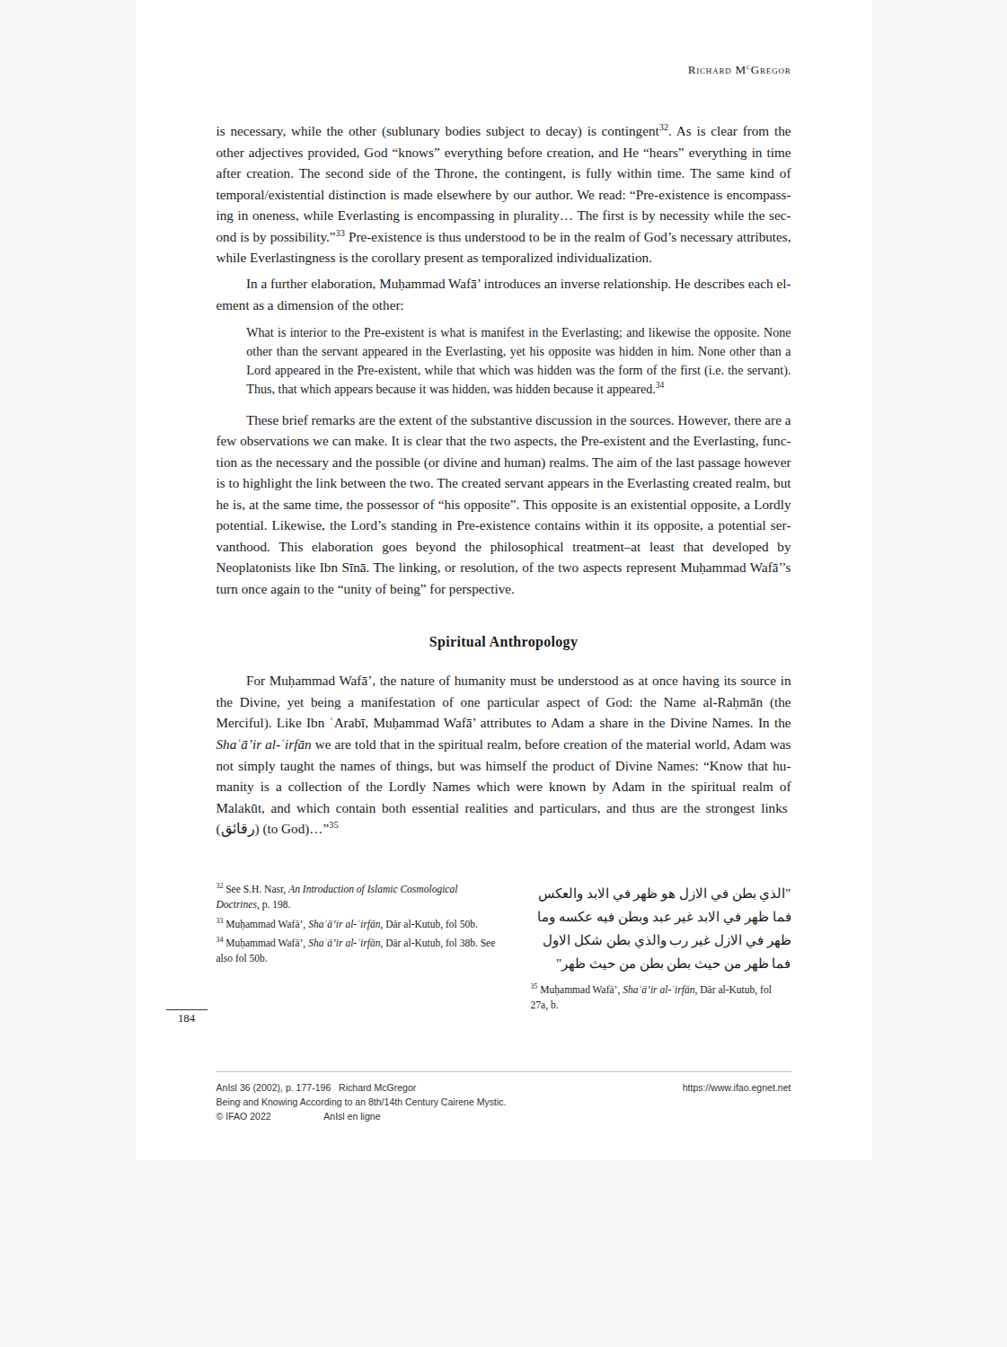Richard McGregor
is necessary, while the other (sublunary bodies subject to decay) is contingent32. As is clear from the other adjectives provided, God “knows” everything before creation, and He “hears” everything in time after creation. The second side of the Throne, the contingent, is fully within time. The same kind of temporal/existential distinction is made elsewhere by our author. We read: “Pre-existence is encompassing in oneness, while Everlasting is encompassing in plurality… The first is by necessity while the second is by possibility.”33 Pre-existence is thus understood to be in the realm of God’s necessary attributes, while Everlastingness is the corollary present as temporalized individualization.
In a further elaboration, Muḥammad Wafā’ introduces an inverse relationship. He describes each element as a dimension of the other:
What is interior to the Pre-existent is what is manifest in the Everlasting; and likewise the opposite. None other than the servant appeared in the Everlasting, yet his opposite was hidden in him. None other than a Lord appeared in the Pre-existent, while that which was hidden was the form of the first (i.e. the servant). Thus, that which appears because it was hidden, was hidden because it appeared.34
These brief remarks are the extent of the substantive discussion in the sources. However, there are a few observations we can make. It is clear that the two aspects, the Pre-existent and the Everlasting, function as the necessary and the possible (or divine and human) realms. The aim of the last passage however is to highlight the link between the two. The created servant appears in the Everlasting created realm, but he is, at the same time, the possessor of “his opposite”. This opposite is an existential opposite, a Lordly potential. Likewise, the Lord’s standing in Pre-existence contains within it its opposite, a potential servanthood. This elaboration goes beyond the philosophical treatment–at least that developed by Neoplatonists like Ibn Sīnā. The linking, or resolution, of the two aspects represent Muḥammad Wafā’’s turn once again to the “unity of being” for perspective.
Spiritual Anthropology
For Muḥammad Wafā’, the nature of humanity must be understood as at once having its source in the Divine, yet being a manifestation of one particular aspect of God: the Name al-Raḥmān (the Merciful). Like Ibn ʿArabī, Muḥammad Wafā’ attributes to Adam a share in the Divine Names. In the Shaʿā’ir al-ʿirfān we are told that in the spiritual realm, before creation of the material world, Adam was not simply taught the names of things, but was himself the product of Divine Names: “Know that humanity is a collection of the Lordly Names which were known by Adam in the spiritual realm of Malakūt, and which contain both essential realities and particulars, and thus are the strongest links (رقائق) (to God)…”35
184
32 See S.H. Nasr, An Introduction of Islamic Cosmological Doctrines, p. 198.
33 Muḥammad Wafā’, Shaʿā’ir al-ʿirfān, Dār al-Kutub, fol 50b.
34 Muḥammad Wafā’, Shaʿā’ir al-ʿirfān, Dār al-Kutub, fol 38b. See also fol 50b.
"الذي بطن في الازل هو ظهر في الابد والعكس فما ظهر في الابد غير عبد وبطن فيه عكسه وما ظهر في الازل غير رب والذي بطن شكل الاول فما ظهر من حيث بطن بطن من حيث ظهر"
35 Muḥammad Wafā’, Shaʿā’ir al-ʿirfān, Dār al-Kutub, fol 27a, b.
AnIsl 36 (2002), p. 177-196 Richard McGregor
Being and Knowing According to an 8th/14th Century Cairene Mystic.
© IFAO 2022 AnIsl en ligne
https://www.ifao.egnet.net